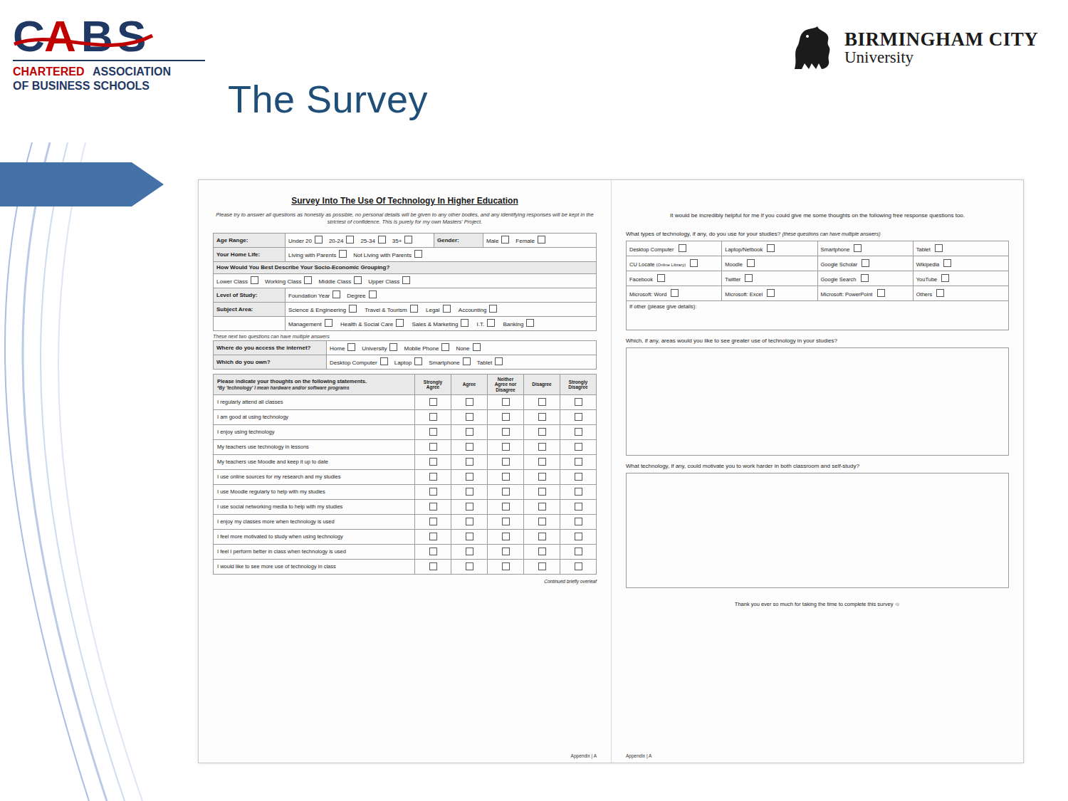C A B S CHARTERED ASSOCIATION OF BUSINESS SCHOOLS
Birmingham City
University
The Survey
Survey Into The Use Of Technology In Higher Education
Please try to answer all questions as honestly as possible, no personal details will be given to any other bodies, and any identifying responses will be kept in the strictest of confidence. This is purely for my own Masters' Project.
| Age Range: | Under 20 20-24 25-34 35+ | Gender: | Male Female |
| Your Home Life: | Living with Parents Not Living with Parents |
| How Would You Best Describe Your Socio-Economic Grouping? |
| Lower Class Working Class Middle Class Upper Class |
| Level of Study: | Foundation Year Degree |
| Subject Area: | Science & Engineering Travel & Tourism Legal Accounting |
| | Management Health & Social Care Sales & Marketing I.T. Banking |
These next two questions can have multiple answers
| Where do you access the internet? | Home University Mobile Phone None |
| Which do you own? | Desktop Computer Laptop Smartphone Tablet |
| Please indicate your thoughts on the following statements. *By 'technology' I mean hardware and/or software programs | Strongly Agree | Agree | Neither Agree nor Disagree | Disagree | Strongly Disagree |
| --- | --- | --- | --- | --- | --- |
| I regularly attend all classes | | | | | |
| I am good at using technology | | | | | |
| I enjoy using technology | | | | | |
| My teachers use technology in lessons | | | | | |
| My teachers use Moodle and keep it up to date | | | | | |
| I use online sources for my research and my studies | | | | | |
| I use Moodle regularly to help with my studies | | | | | |
| I use social networking media to help with my studies | | | | | |
| I enjoy my classes more when technology is used | | | | | |
| I feel more motivated to study when using technology | | | | | |
| I feel I perform better in class when technology is used | | | | | |
| I would like to see more use of technology in class | | | | | |
Continued briefly overleaf
Appendix | A
It would be incredibly helpful for me if you could give me some thoughts on the following free response questions too.
What types of technology, if any, do you use for your studies? (these questions can have multiple answers)
| Desktop Computer | Laptop/Netbook | Smartphone | Tablet |
| CU Locate (Online Library) | Moodle | Google Scholar | Wikipedia |
| Facebook | Twitter | Google Search | YouTube |
| Microsoft: Word | Microsoft: Excel | Microsoft: PowerPoint | Others |
If other (please give details):
Which, if any, areas would you like to see greater use of technology in your studies?
What technology, if any, could motivate you to work harder in both classroom and self-study?
Thank you ever so much for taking the time to complete this survey ☺
Appendix | A